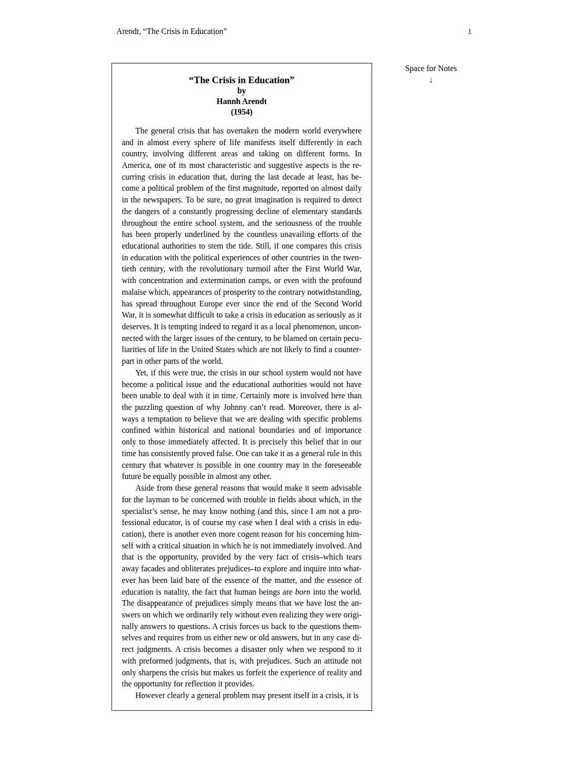Arendt, “The Crisis in Education” 1
“The Crisis in Education”
by Hannh Arendt (1954)
The general crisis that has overtaken the modern world everywhere and in almost every sphere of life manifests itself differently in each country, involving different areas and taking on different forms. In America, one of its most characteristic and suggestive aspects is the recurring crisis in education that, during the last decade at least, has become a political problem of the first magnitude, reported on almost daily in the newspapers. To be sure, no great imagination is required to detect the dangers of a constantly progressing decline of elementary standards throughout the entire school system, and the seriousness of the trouble has been properly underlined by the countless unavailing efforts of the educational authorities to stem the tide. Still, if one compares this crisis in education with the political experiences of other countries in the twentieth century, with the revolutionary turmoil after the First World War, with concentration and extermination camps, or even with the profound malaise which, appearances of prosperity to the contrary notwithstanding, has spread throughout Europe ever since the end of the Second World War, it is somewhat difficult to take a crisis in education as seriously as it deserves. It is tempting indeed to regard it as a local phenomenon, unconnected with the larger issues of the century, to be blamed on certain peculiarities of life in the United States which are not likely to find a counterpart in other parts of the world.
Yet, if this were true, the crisis in our school system would not have become a political issue and the educational authorities would not have been unable to deal with it in time. Certainly more is involved here than the puzzling question of why Johnny can’t read. Moreover, there is always a temptation to believe that we are dealing with specific problems confined within historical and national boundaries and of importance only to those immediately affected. It is precisely this belief that in our time has consistently proved false. One can take it as a general rule in this century that whatever is possible in one country may in the foreseeable future be equally possible in almost any other.
Aside from these general reasons that would make it seem advisable for the layman to be concerned with trouble in fields about which, in the specialist’s sense, he may know nothing (and this, since I am not a professional educator, is of course my case when I deal with a crisis in education), there is another even more cogent reason for his concerning himself with a critical situation in which he is not immediately involved. And that is the opportunity, provided by the very fact of crisis–which tears away facades and obliterates prejudices–to explore and inquire into whatever has been laid bare of the essence of the matter, and the essence of education is natality, the fact that human beings are born into the world. The disappearance of prejudices simply means that we have lost the answers on which we ordinarily rely without even realizing they were originally answers to questions. A crisis forces us back to the questions themselves and requires from us either new or old answers, but in any case direct judgments. A crisis becomes a disaster only when we respond to it with preformed judgments, that is, with prejudices. Such an attitude not only sharpens the crisis but makes us forfeit the experience of reality and the opportunity for reflection it provides.
However clearly a general problem may present itself in a crisis, it is
Space for Notes ↓